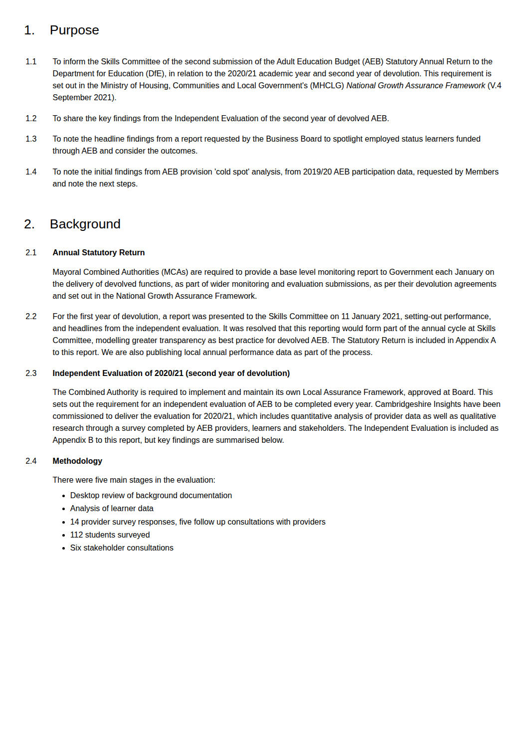1. Purpose
1.1
To inform the Skills Committee of the second submission of the Adult Education Budget (AEB) Statutory Annual Return to the Department for Education (DfE), in relation to the 2020/21 academic year and second year of devolution. This requirement is set out in the Ministry of Housing, Communities and Local Government's (MHCLG) National Growth Assurance Framework (V.4 September 2021).
1.2
To share the key findings from the Independent Evaluation of the second year of devolved AEB.
1.3
To note the headline findings from a report requested by the Business Board to spotlight employed status learners funded through AEB and consider the outcomes.
1.4
To note the initial findings from AEB provision 'cold spot' analysis, from 2019/20 AEB participation data, requested by Members and note the next steps.
2. Background
2.1
Annual Statutory Return
Mayoral Combined Authorities (MCAs) are required to provide a base level monitoring report to Government each January on the delivery of devolved functions, as part of wider monitoring and evaluation submissions, as per their devolution agreements and set out in the National Growth Assurance Framework.
2.2
For the first year of devolution, a report was presented to the Skills Committee on 11 January 2021, setting-out performance, and headlines from the independent evaluation. It was resolved that this reporting would form part of the annual cycle at Skills Committee, modelling greater transparency as best practice for devolved AEB. The Statutory Return is included in Appendix A to this report. We are also publishing local annual performance data as part of the process.
2.3
Independent Evaluation of 2020/21 (second year of devolution)
The Combined Authority is required to implement and maintain its own Local Assurance Framework, approved at Board. This sets out the requirement for an independent evaluation of AEB to be completed every year. Cambridgeshire Insights have been commissioned to deliver the evaluation for 2020/21, which includes quantitative analysis of provider data as well as qualitative research through a survey completed by AEB providers, learners and stakeholders. The Independent Evaluation is included as Appendix B to this report, but key findings are summarised below.
2.4
Methodology
There were five main stages in the evaluation:
Desktop review of background documentation
Analysis of learner data
14 provider survey responses, five follow up consultations with providers
112 students surveyed
Six stakeholder consultations